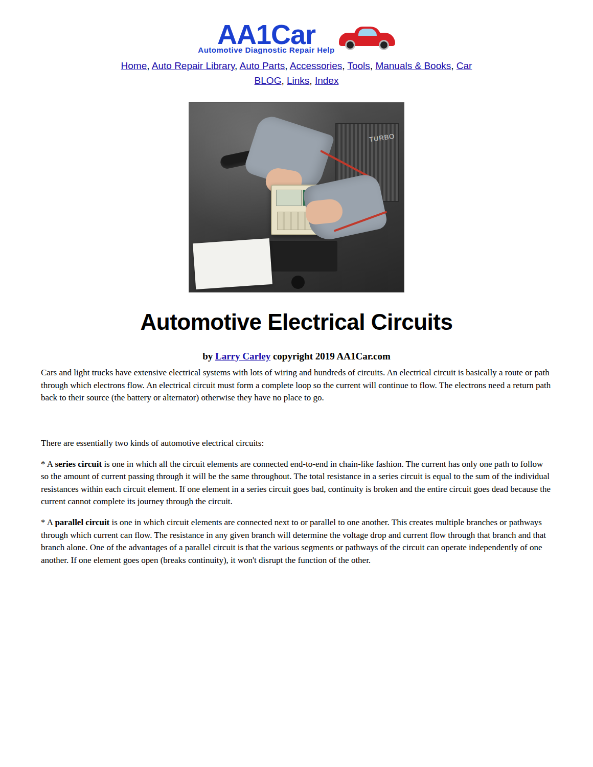AA1Car
Automotive Diagnostic Repair Help
Home, Auto Repair Library, Auto Parts, Accessories, Tools, Manuals & Books, Car BLOG, Links, Index
TURBO
Automotive Electrical Circuits
by Larry Carley copyright 2019 AA1Car.com
Cars and light trucks have extensive electrical systems with lots of wiring and hundreds of circuits. An electrical circuit is basically a route or path through which electrons flow. An electrical circuit must form a complete loop so the current will continue to flow. The electrons need a return path back to their source (the battery or alternator) otherwise they have no place to go.
There are essentially two kinds of automotive electrical circuits:
* A series circuit is one in which all the circuit elements are connected end-to-end in chain-like fashion. The current has only one path to follow so the amount of current passing through it will be the same throughout. The total resistance in a series circuit is equal to the sum of the individual resistances within each circuit element. If one element in a series circuit goes bad, continuity is broken and the entire circuit goes dead because the current cannot complete its journey through the circuit.
* A parallel circuit is one in which circuit elements are connected next to or parallel to one another. This creates multiple branches or pathways through which current can flow. The resistance in any given branch will determine the voltage drop and current flow through that branch and that branch alone. One of the advantages of a parallel circuit is that the various segments or pathways of the circuit can operate independently of one another. If one element goes open (breaks continuity), it won't disrupt the function of the other.